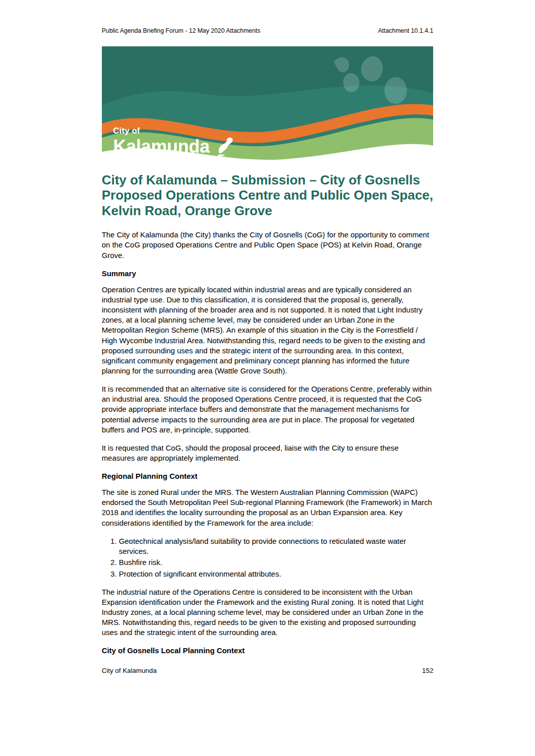Public Agenda Briefing Forum - 12 May 2020 Attachments
Attachment 10.1.4.1
City of
Kalamunda
City of Kalamunda – Submission – City of Gosnells Proposed Operations Centre and Public Open Space, Kelvin Road, Orange Grove
The City of Kalamunda (the City) thanks the City of Gosnells (CoG) for the opportunity to comment on the CoG proposed Operations Centre and Public Open Space (POS) at Kelvin Road, Orange Grove.
Summary
Operation Centres are typically located within industrial areas and are typically considered an industrial type use. Due to this classification, it is considered that the proposal is, generally, inconsistent with planning of the broader area and is not supported. It is noted that Light Industry zones, at a local planning scheme level, may be considered under an Urban Zone in the Metropolitan Region Scheme (MRS). An example of this situation in the City is the Forrestfield / High Wycombe Industrial Area. Notwithstanding this, regard needs to be given to the existing and proposed surrounding uses and the strategic intent of the surrounding area. In this context, significant community engagement and preliminary concept planning has informed the future planning for the surrounding area (Wattle Grove South).
It is recommended that an alternative site is considered for the Operations Centre, preferably within an industrial area. Should the proposed Operations Centre proceed, it is requested that the CoG provide appropriate interface buffers and demonstrate that the management mechanisms for potential adverse impacts to the surrounding area are put in place. The proposal for vegetated buffers and POS are, in-principle, supported.
It is requested that CoG, should the proposal proceed, liaise with the City to ensure these measures are appropriately implemented.
Regional Planning Context
The site is zoned Rural under the MRS. The Western Australian Planning Commission (WAPC) endorsed the South Metropolitan Peel Sub-regional Planning Framework (the Framework) in March 2018 and identifies the locality surrounding the proposal as an Urban Expansion area. Key considerations identified by the Framework for the area include:
Geotechnical analysis/land suitability to provide connections to reticulated waste water services.
Bushfire risk.
Protection of significant environmental attributes.
The industrial nature of the Operations Centre is considered to be inconsistent with the Urban Expansion identification under the Framework and the existing Rural zoning. It is noted that Light Industry zones, at a local planning scheme level, may be considered under an Urban Zone in the MRS. Notwithstanding this, regard needs to be given to the existing and proposed surrounding uses and the strategic intent of the surrounding area.
City of Gosnells Local Planning Context
City of Kalamunda
152